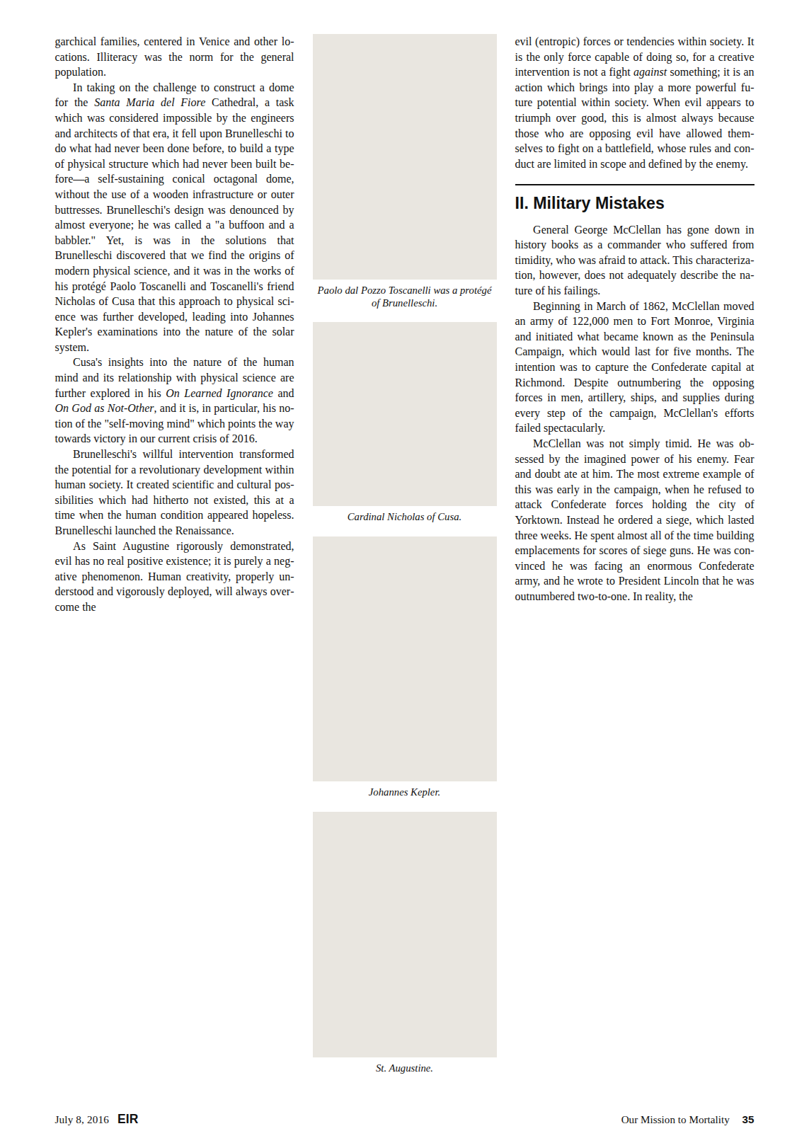garchical families, centered in Venice and other locations. Illiteracy was the norm for the general population.
In taking on the challenge to construct a dome for the Santa Maria del Fiore Cathedral, a task which was considered impossible by the engineers and architects of that era, it fell upon Brunelleschi to do what had never been done before, to build a type of physical structure which had never been built before—a self-sustaining conical octagonal dome, without the use of a wooden infrastructure or outer buttresses. Brunelleschi's design was denounced by almost everyone; he was called a "a buffoon and a babbler." Yet, is was in the solutions that Brunelleschi discovered that we find the origins of modern physical science, and it was in the works of his protégé Paolo Toscanelli and Toscanelli's friend Nicholas of Cusa that this approach to physical science was further developed, leading into Johannes Kepler's examinations into the nature of the solar system.
Cusa's insights into the nature of the human mind and its relationship with physical science are further explored in his On Learned Ignorance and On God as Not-Other, and it is, in particular, his notion of the "self-moving mind" which points the way towards victory in our current crisis of 2016.
Brunelleschi's willful intervention transformed the potential for a revolutionary development within human society. It created scientific and cultural possibilities which had hitherto not existed, this at a time when the human condition appeared hopeless. Brunelleschi launched the Renaissance.
As Saint Augustine rigorously demonstrated, evil has no real positive existence; it is purely a negative phenomenon. Human creativity, properly understood and vigorously deployed, will always overcome the
Paolo dal Pozzo Toscanelli was a protégé of Brunelleschi.
Cardinal Nicholas of Cusa.
Johannes Kepler.
St. Augustine.
evil (entropic) forces or tendencies within society. It is the only force capable of doing so, for a creative intervention is not a fight against something; it is an action which brings into play a more powerful future potential within society. When evil appears to triumph over good, this is almost always because those who are opposing evil have allowed themselves to fight on a battlefield, whose rules and conduct are limited in scope and defined by the enemy.
II. Military Mistakes
General George McClellan has gone down in history books as a commander who suffered from timidity, who was afraid to attack. This characterization, however, does not adequately describe the nature of his failings.
Beginning in March of 1862, McClellan moved an army of 122,000 men to Fort Monroe, Virginia and initiated what became known as the Peninsula Campaign, which would last for five months. The intention was to capture the Confederate capital at Richmond. Despite outnumbering the opposing forces in men, artillery, ships, and supplies during every step of the campaign, McClellan's efforts failed spectacularly.
McClellan was not simply timid. He was obsessed by the imagined power of his enemy. Fear and doubt ate at him. The most extreme example of this was early in the campaign, when he refused to attack Confederate forces holding the city of Yorktown. Instead he ordered a siege, which lasted three weeks. He spent almost all of the time building emplacements for scores of siege guns. He was convinced he was facing an enormous Confederate army, and he wrote to President Lincoln that he was outnumbered two-to-one. In reality, the
July 8, 2016 EIR
Our Mission to Mortality 35